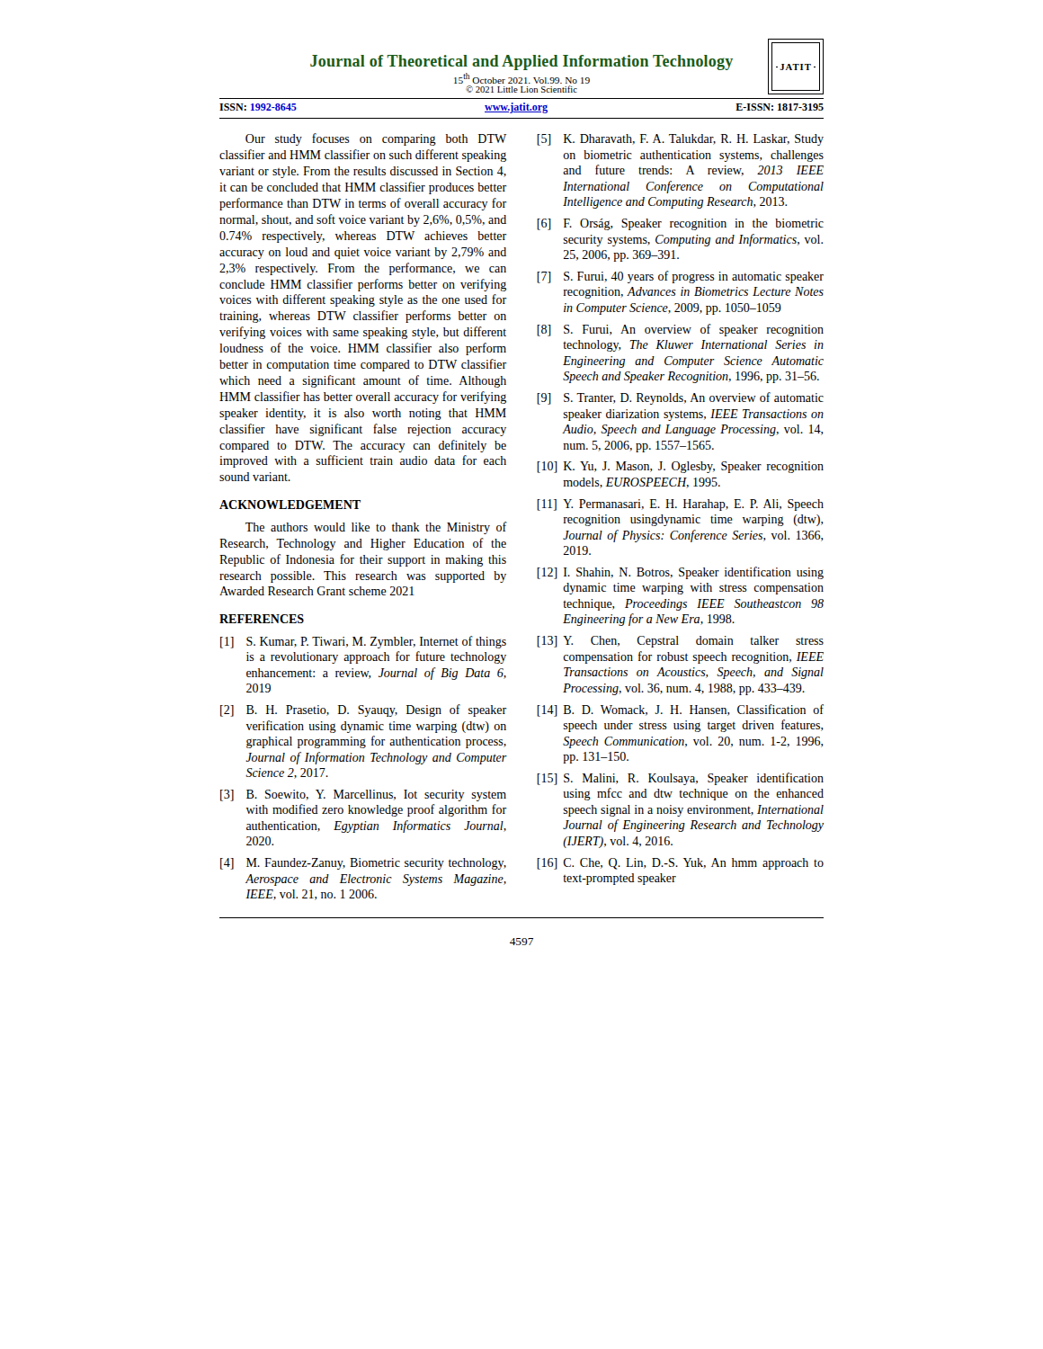JATIT
Journal of Theoretical and Applied Information Technology
15th October 2021. Vol.99. No 19
© 2021 Little Lion Scientific
ISSN: 1992-8645
www.jatit.org
E-ISSN: 1817-3195
Our study focuses on comparing both DTW classifier and HMM classifier on such different speaking variant or style. From the results discussed in Section 4, it can be concluded that HMM classifier produces better performance than DTW in terms of overall accuracy for normal, shout, and soft voice variant by 2,6%, 0,5%, and 0.74% respectively, whereas DTW achieves better accuracy on loud and quiet voice variant by 2,79% and 2,3% respectively. From the performance, we can conclude HMM classifier performs better on verifying voices with different speaking style as the one used for training, whereas DTW classifier performs better on verifying voices with same speaking style, but different loudness of the voice. HMM classifier also perform better in computation time compared to DTW classifier which need a significant amount of time. Although HMM classifier has better overall accuracy for verifying speaker identity, it is also worth noting that HMM classifier have significant false rejection accuracy compared to DTW. The accuracy can definitely be improved with a sufficient train audio data for each sound variant.
ACKNOWLEDGEMENT
The authors would like to thank the Ministry of Research, Technology and Higher Education of the Republic of Indonesia for their support in making this research possible. This research was supported by Awarded Research Grant scheme 2021
REFERENCES
S. Kumar, P. Tiwari, M. Zymbler, Internet of things is a revolutionary approach for future technology enhancement: a review, Journal of Big Data 6, 2019
B. H. Prasetio, D. Syauqy, Design of speaker verification using dynamic time warping (dtw) on graphical programming for authentication process, Journal of Information Technology and Computer Science 2, 2017.
B. Soewito, Y. Marcellinus, Iot security system with modified zero knowledge proof algorithm for authentication, Egyptian Informatics Journal, 2020.
M. Faundez-Zanuy, Biometric security technology, Aerospace and Electronic Systems Magazine, IEEE, vol. 21, no. 1 2006.
K. Dharavath, F. A. Talukdar, R. H. Laskar, Study on biometric authentication systems, challenges and future trends: A review, 2013 IEEE International Conference on Computational Intelligence and Computing Research, 2013.
F. Orság, Speaker recognition in the biometric security systems, Computing and Informatics, vol. 25, 2006, pp. 369–391.
S. Furui, 40 years of progress in automatic speaker recognition, Advances in Biometrics Lecture Notes in Computer Science, 2009, pp. 1050–1059
S. Furui, An overview of speaker recognition technology, The Kluwer International Series in Engineering and Computer Science Automatic Speech and Speaker Recognition, 1996, pp. 31–56.
S. Tranter, D. Reynolds, An overview of automatic speaker diarization systems, IEEE Transactions on Audio, Speech and Language Processing, vol. 14, num. 5, 2006, pp. 1557–1565.
K. Yu, J. Mason, J. Oglesby, Speaker recognition models, EUROSPEECH, 1995.
Y. Permanasari, E. H. Harahap, E. P. Ali, Speech recognition usingdynamic time warping (dtw), Journal of Physics: Conference Series, vol. 1366, 2019.
I. Shahin, N. Botros, Speaker identification using dynamic time warping with stress compensation technique, Proceedings IEEE Southeastcon 98 Engineering for a New Era, 1998.
Y. Chen, Cepstral domain talker stress compensation for robust speech recognition, IEEE Transactions on Acoustics, Speech, and Signal Processing, vol. 36, num. 4, 1988, pp. 433–439.
B. D. Womack, J. H. Hansen, Classification of speech under stress using target driven features, Speech Communication, vol. 20, num. 1-2, 1996, pp. 131–150.
S. Malini, R. Koulsaya, Speaker identification using mfcc and dtw technique on the enhanced speech signal in a noisy environment, International Journal of Engineering Research and Technology (IJERT), vol. 4, 2016.
C. Che, Q. Lin, D.-S. Yuk, An hmm approach to text-prompted speaker
4597